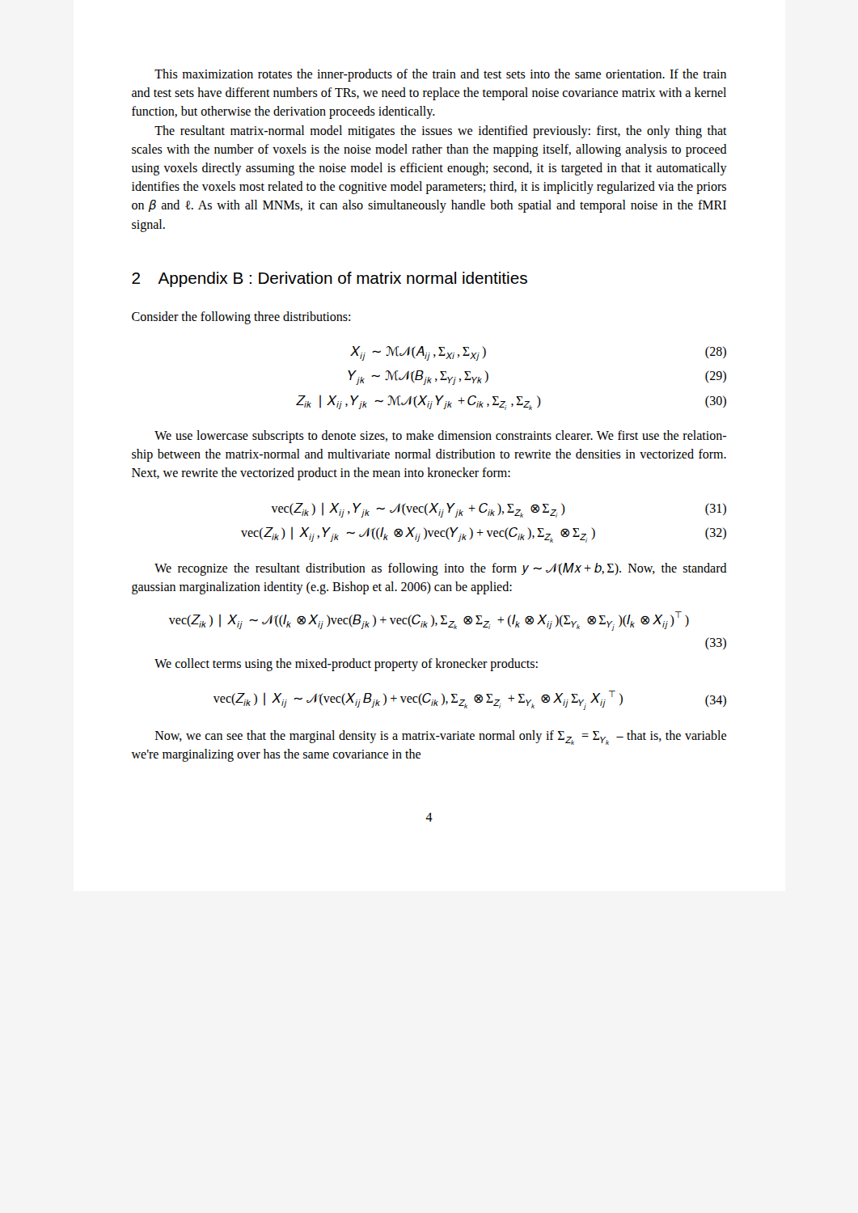This maximization rotates the inner-products of the train and test sets into the same orientation. If the train and test sets have different numbers of TRs, we need to replace the temporal noise covariance matrix with a kernel function, but otherwise the derivation proceeds identically.
The resultant matrix-normal model mitigates the issues we identified previously: first, the only thing that scales with the number of voxels is the noise model rather than the mapping itself, allowing analysis to proceed using voxels directly assuming the noise model is efficient enough; second, it is targeted in that it automatically identifies the voxels most related to the cognitive model parameters; third, it is implicitly regularized via the priors on β and ℓ. As with all MNMs, it can also simultaneously handle both spatial and temporal noise in the fMRI signal.
2 Appendix B : Derivation of matrix normal identities
Consider the following three distributions:
| X i j ∼ ℳ𝒩 ( A i j , Σ X i , Σ X j ) | (28) |
| Y j k ∼ ℳ𝒩 ( B j k , Σ Y j , Σ Y k ) | (29) |
| Z i k ∣ X i j , Y j k ∼ ℳ𝒩 ( X i j Y j k + C i k , Σ Z i , Σ Z k ) | (30) |
We use lowercase subscripts to denote sizes, to make dimension constraints clearer. We first use the relationship between the matrix-normal and multivariate normal distribution to rewrite the densities in vectorized form. Next, we rewrite the vectorized product in the mean into kronecker form:
| vec ( Z i k ) ∣ X i j , Y j k ∼ 𝒩 ( vec ( X i j Y j k + C i k ) , Σ Z k ⊗ Σ Z i ) | (31) |
| vec ( Z i k ) ∣ X i j , Y j k ∼ 𝒩 ( ( I k ⊗ X i j ) vec ( Y j k ) + vec ( C i k ) , Σ Z k ⊗ Σ Z i ) | (32) |
We recognize the resultant distribution as following into the form y∼𝒩(Mx+b,Σ). Now, the standard gaussian marginalization identity (e.g. Bishop et al. 2006) can be applied:
vec(Zik) ∣ Xij ∼ 𝒩 ( (Ik⊗Xij) vec(Bjk) + vec(Cik) , ΣZk ⊗ ΣZi + (Ik⊗Xij) (ΣYk⊗ΣYj) (Ik⊗Xij)⊤ ) (33)
We collect terms using the mixed-product property of kronecker products:
| vec ( Z i k ) ∣ X i j ∼ 𝒩 ( vec ( X i j B j k ) + vec ( C i k ) , Σ Z k ⊗ Σ Z i + Σ Y k ⊗ X i j Σ Y j X i j ⊤ ) | (34) |
Now, we can see that the marginal density is a matrix-variate normal only if ΣZk=ΣYk – that is, the variable we're marginalizing over has the same covariance in the
4